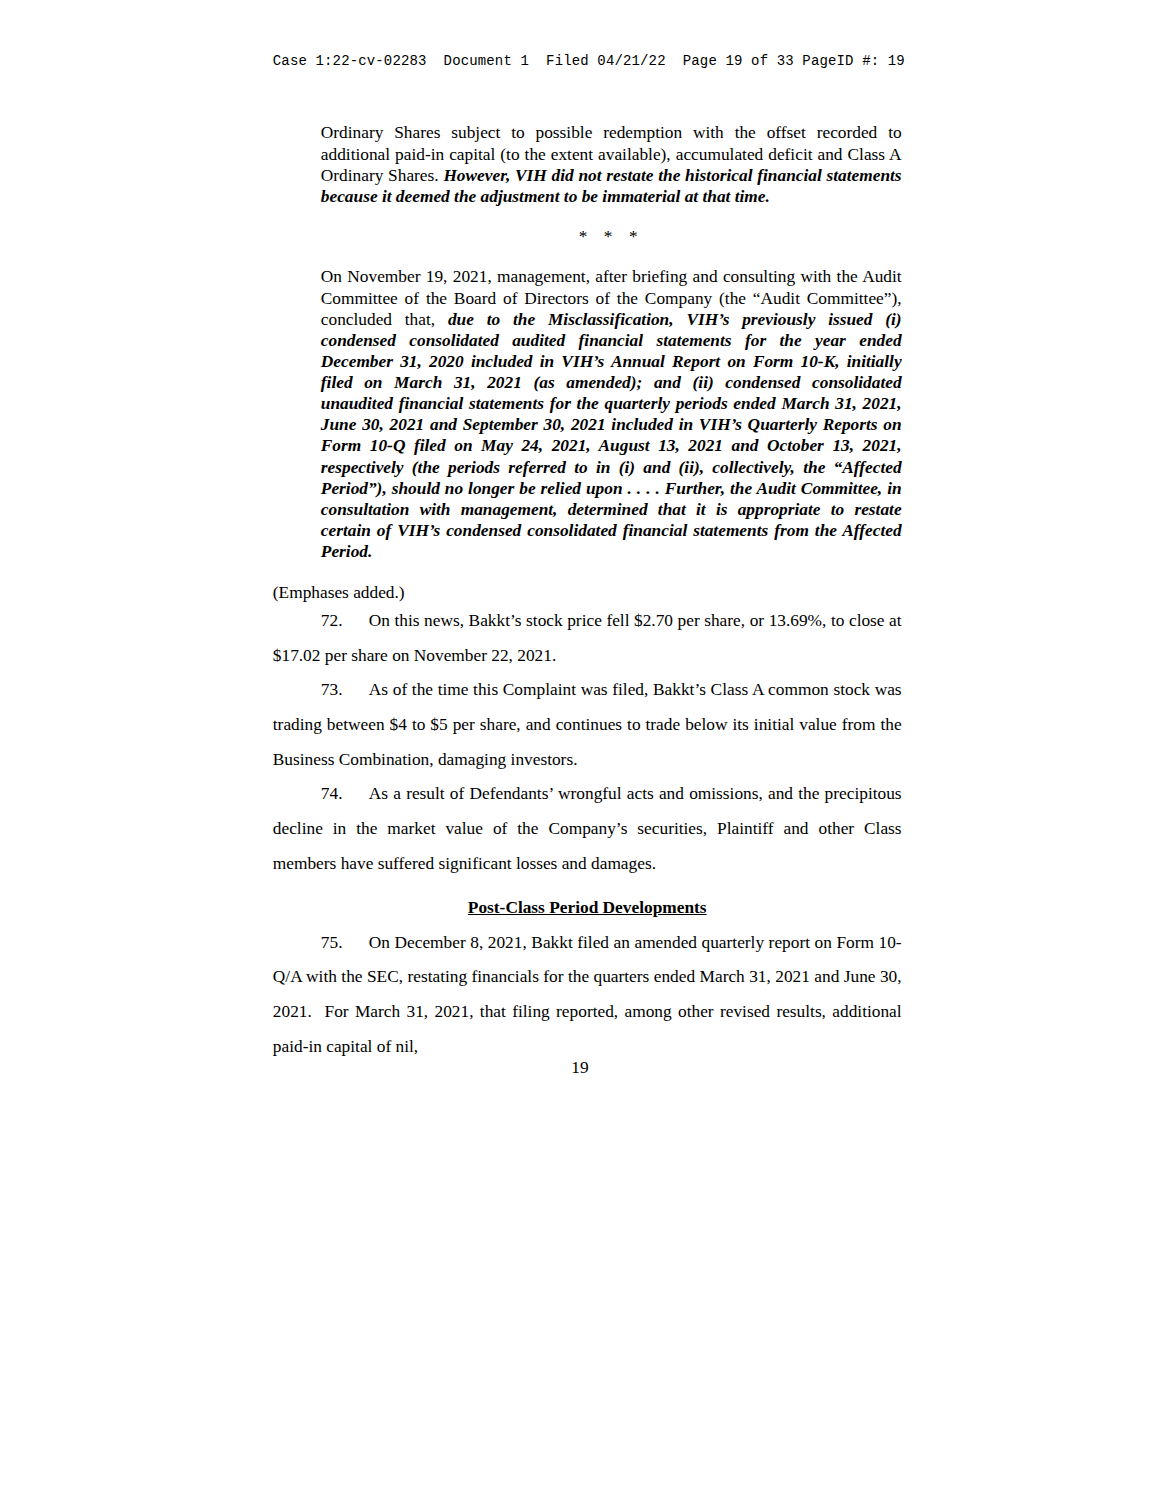Case 1:22-cv-02283 Document 1 Filed 04/21/22 Page 19 of 33 PageID #: 19
Ordinary Shares subject to possible redemption with the offset recorded to additional paid-in capital (to the extent available), accumulated deficit and Class A Ordinary Shares. However, VIH did not restate the historical financial statements because it deemed the adjustment to be immaterial at that time.
* * *
On November 19, 2021, management, after briefing and consulting with the Audit Committee of the Board of Directors of the Company (the “Audit Committee”), concluded that, due to the Misclassification, VIH’s previously issued (i) condensed consolidated audited financial statements for the year ended December 31, 2020 included in VIH’s Annual Report on Form 10-K, initially filed on March 31, 2021 (as amended); and (ii) condensed consolidated unaudited financial statements for the quarterly periods ended March 31, 2021, June 30, 2021 and September 30, 2021 included in VIH’s Quarterly Reports on Form 10-Q filed on May 24, 2021, August 13, 2021 and October 13, 2021, respectively (the periods referred to in (i) and (ii), collectively, the “Affected Period”), should no longer be relied upon . . . . Further, the Audit Committee, in consultation with management, determined that it is appropriate to restate certain of VIH’s condensed consolidated financial statements from the Affected Period.
(Emphases added.)
72. On this news, Bakkt’s stock price fell $2.70 per share, or 13.69%, to close at $17.02 per share on November 22, 2021.
73. As of the time this Complaint was filed, Bakkt’s Class A common stock was trading between $4 to $5 per share, and continues to trade below its initial value from the Business Combination, damaging investors.
74. As a result of Defendants’ wrongful acts and omissions, and the precipitous decline in the market value of the Company’s securities, Plaintiff and other Class members have suffered significant losses and damages.
Post-Class Period Developments
75. On December 8, 2021, Bakkt filed an amended quarterly report on Form 10-Q/A with the SEC, restating financials for the quarters ended March 31, 2021 and June 30, 2021. For March 31, 2021, that filing reported, among other revised results, additional paid-in capital of nil,
19